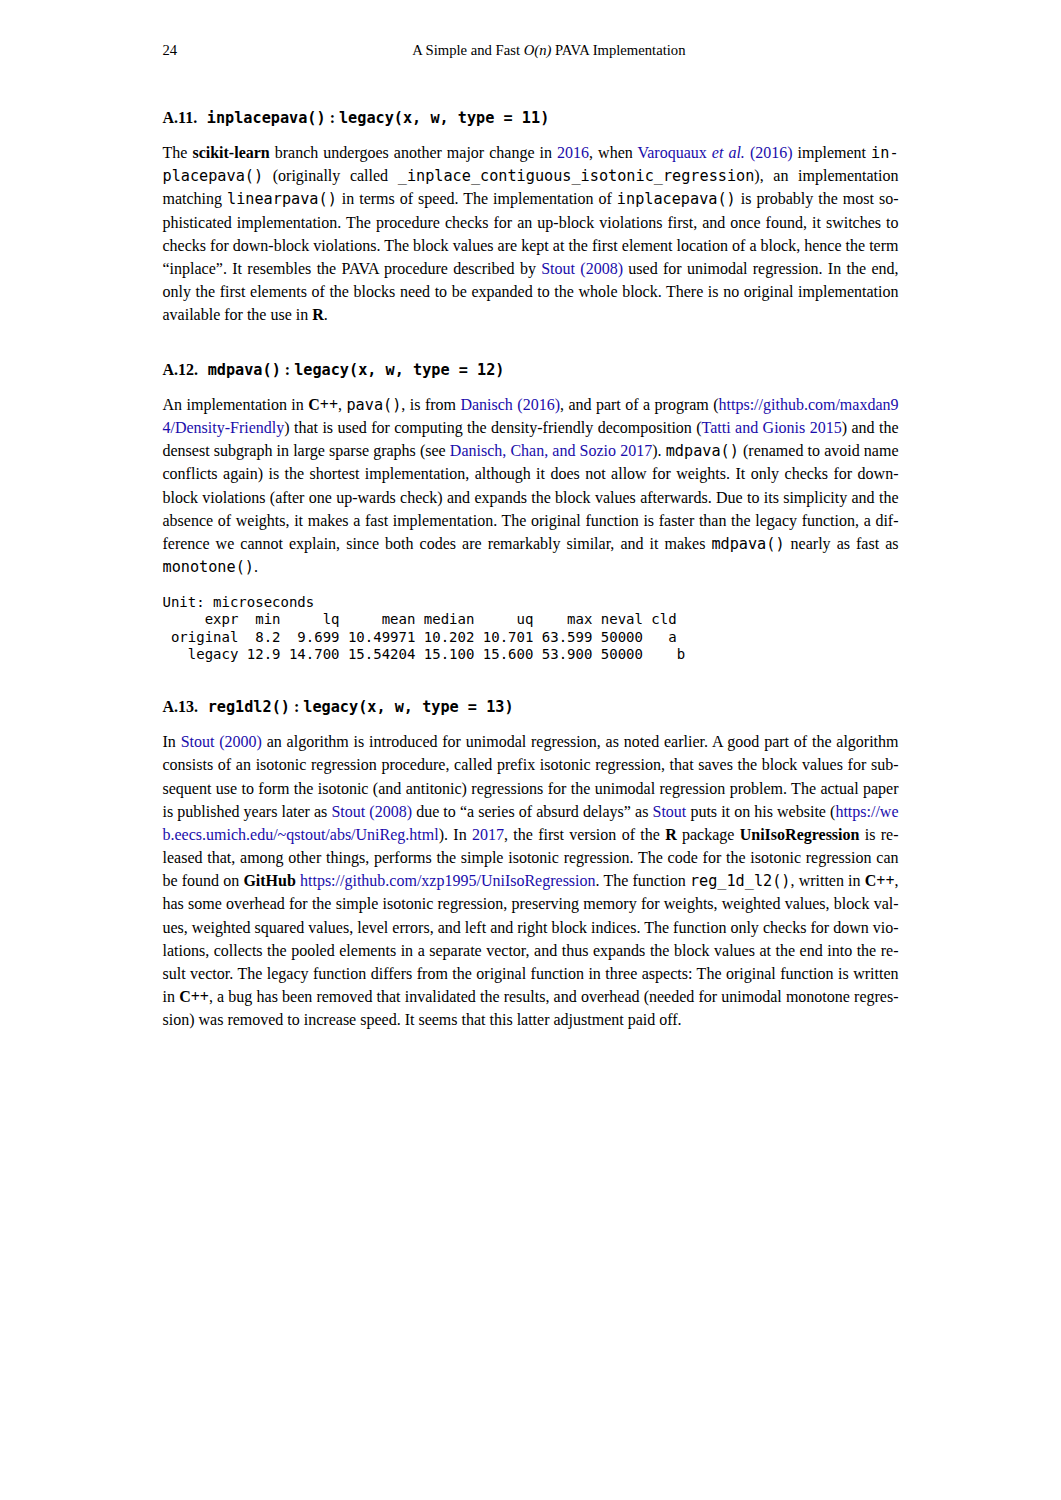24 A Simple and Fast O(n) PAVA Implementation
A.11. inplacepava() : legacy(x, w, type = 11)
The scikit-learn branch undergoes another major change in 2016, when Varoquaux et al. (2016) implement inplacepava() (originally called _inplace_contiguous_isotonic_regression), an implementation matching linearpava() in terms of speed. The implementation of inplacepava() is probably the most sophisticated implementation. The procedure checks for an up-block violations first, and once found, it switches to checks for down-block violations. The block values are kept at the first element location of a block, hence the term “inplace”. It resembles the PAVA procedure described by Stout (2008) used for unimodal regression. In the end, only the first elements of the blocks need to be expanded to the whole block. There is no original implementation available for the use in R.
A.12. mdpava() : legacy(x, w, type = 12)
An implementation in C++, pava(), is from Danisch (2016), and part of a program (https://github.com/maxdan94/Density-Friendly) that is used for computing the density-friendly decomposition (Tatti and Gionis 2015) and the densest subgraph in large sparse graphs (see Danisch, Chan, and Sozio 2017). mdpava() (renamed to avoid name conflicts again) is the shortest implementation, although it does not allow for weights. It only checks for down-block violations (after one up-wards check) and expands the block values afterwards. Due to its simplicity and the absence of weights, it makes a fast implementation. The original function is faster than the legacy function, a difference we cannot explain, since both codes are remarkably similar, and it makes mdpava() nearly as fast as monotone().
Unit: microseconds
     expr  min     lq     mean median     uq    max neval cld
 original  8.2  9.699 10.49971 10.202 10.701 63.599 50000   a
   legacy 12.9 14.700 15.54204 15.100 15.600 53.900 50000    b
A.13. reg1dl2() : legacy(x, w, type = 13)
In Stout (2000) an algorithm is introduced for unimodal regression, as noted earlier. A good part of the algorithm consists of an isotonic regression procedure, called prefix isotonic regression, that saves the block values for subsequent use to form the isotonic (and antitonic) regressions for the unimodal regression problem. The actual paper is published years later as Stout (2008) due to “a series of absurd delays” as Stout puts it on his website (https://web.eecs.umich.edu/~qstout/abs/UniReg.html). In 2017, the first version of the R package UniIsoRegression is released that, among other things, performs the simple isotonic regression. The code for the isotonic regression can be found on GitHub https://github.com/xzp1995/UniIsoRegression. The function reg_1d_l2(), written in C++, has some overhead for the simple isotonic regression, preserving memory for weights, weighted values, block values, weighted squared values, level errors, and left and right block indices. The function only checks for down violations, collects the pooled elements in a separate vector, and thus expands the block values at the end into the result vector. The legacy function differs from the original function in three aspects: The original function is written in C++, a bug has been removed that invalidated the results, and overhead (needed for unimodal monotone regression) was removed to increase speed. It seems that this latter adjustment paid off.